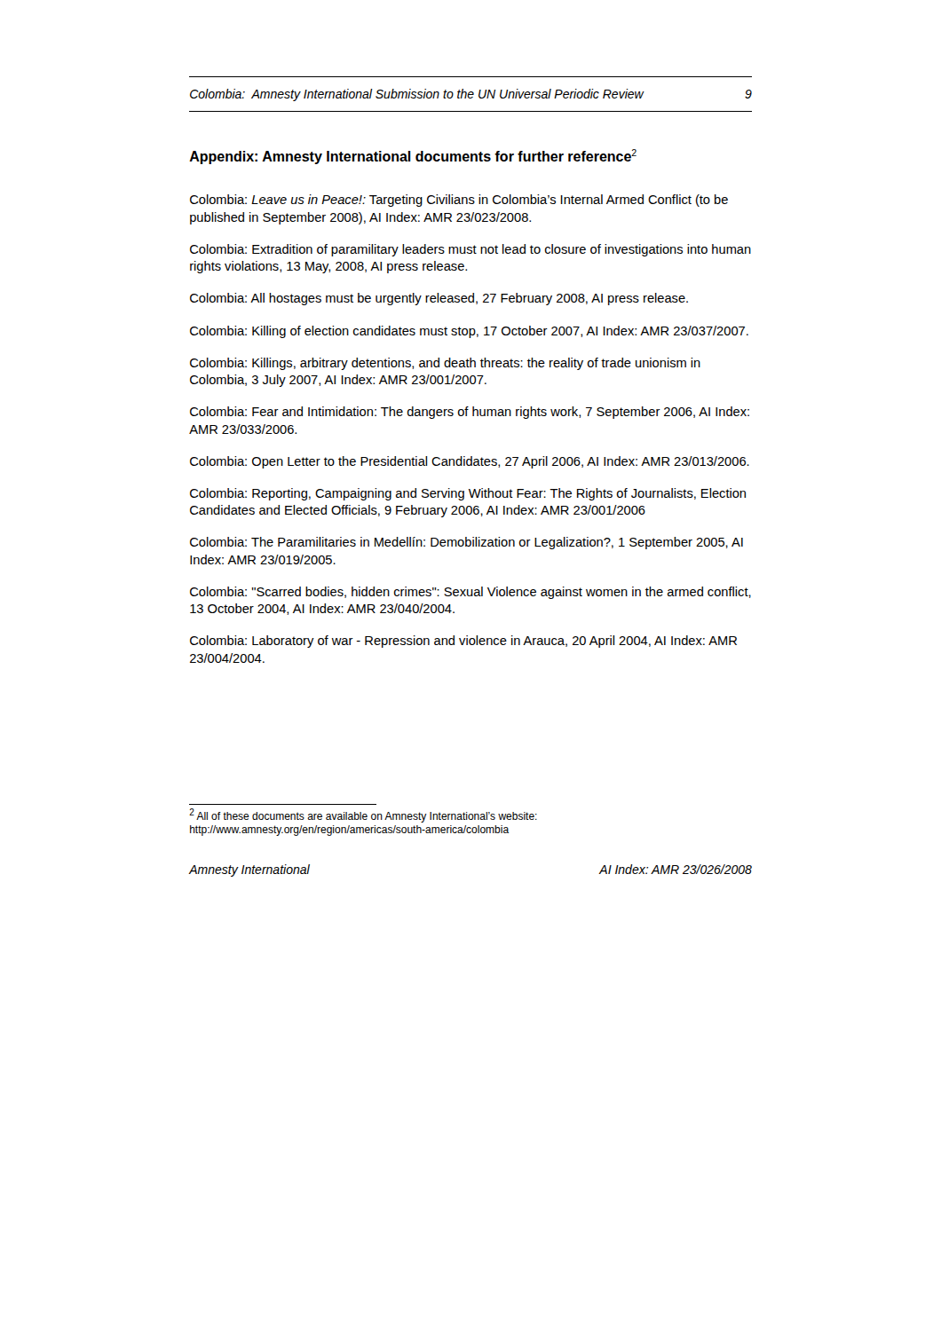Colombia: Amnesty International Submission to the UN Universal Periodic Review 9
Appendix: Amnesty International documents for further reference2
Colombia: Leave us in Peace!: Targeting Civilians in Colombia’s Internal Armed Conflict (to be published in September 2008), AI Index: AMR 23/023/2008.
Colombia: Extradition of paramilitary leaders must not lead to closure of investigations into human rights violations, 13 May, 2008, AI press release.
Colombia: All hostages must be urgently released, 27 February 2008, AI press release.
Colombia: Killing of election candidates must stop, 17 October 2007, AI Index: AMR 23/037/2007.
Colombia: Killings, arbitrary detentions, and death threats: the reality of trade unionism in
Colombia, 3 July 2007, AI Index: AMR 23/001/2007.
Colombia: Fear and Intimidation: The dangers of human rights work, 7 September 2006, AI Index: AMR 23/033/2006.
Colombia: Open Letter to the Presidential Candidates, 27 April 2006, AI Index: AMR 23/013/2006.
Colombia: Reporting, Campaigning and Serving Without Fear: The Rights of Journalists, Election Candidates and Elected Officials, 9 February 2006, AI Index: AMR 23/001/2006
Colombia: The Paramilitaries in Medellín: Demobilization or Legalization?, 1 September 2005, AI Index: AMR 23/019/2005.
Colombia: "Scarred bodies, hidden crimes": Sexual Violence against women in the armed conflict, 13 October 2004, AI Index: AMR 23/040/2004.
Colombia: Laboratory of war - Repression and violence in Arauca, 20 April 2004, AI Index: AMR 23/004/2004.
2 All of these documents are available on Amnesty International’s website: http://www.amnesty.org/en/region/americas/south-america/colombia
Amnesty International AI Index: AMR 23/026/2008